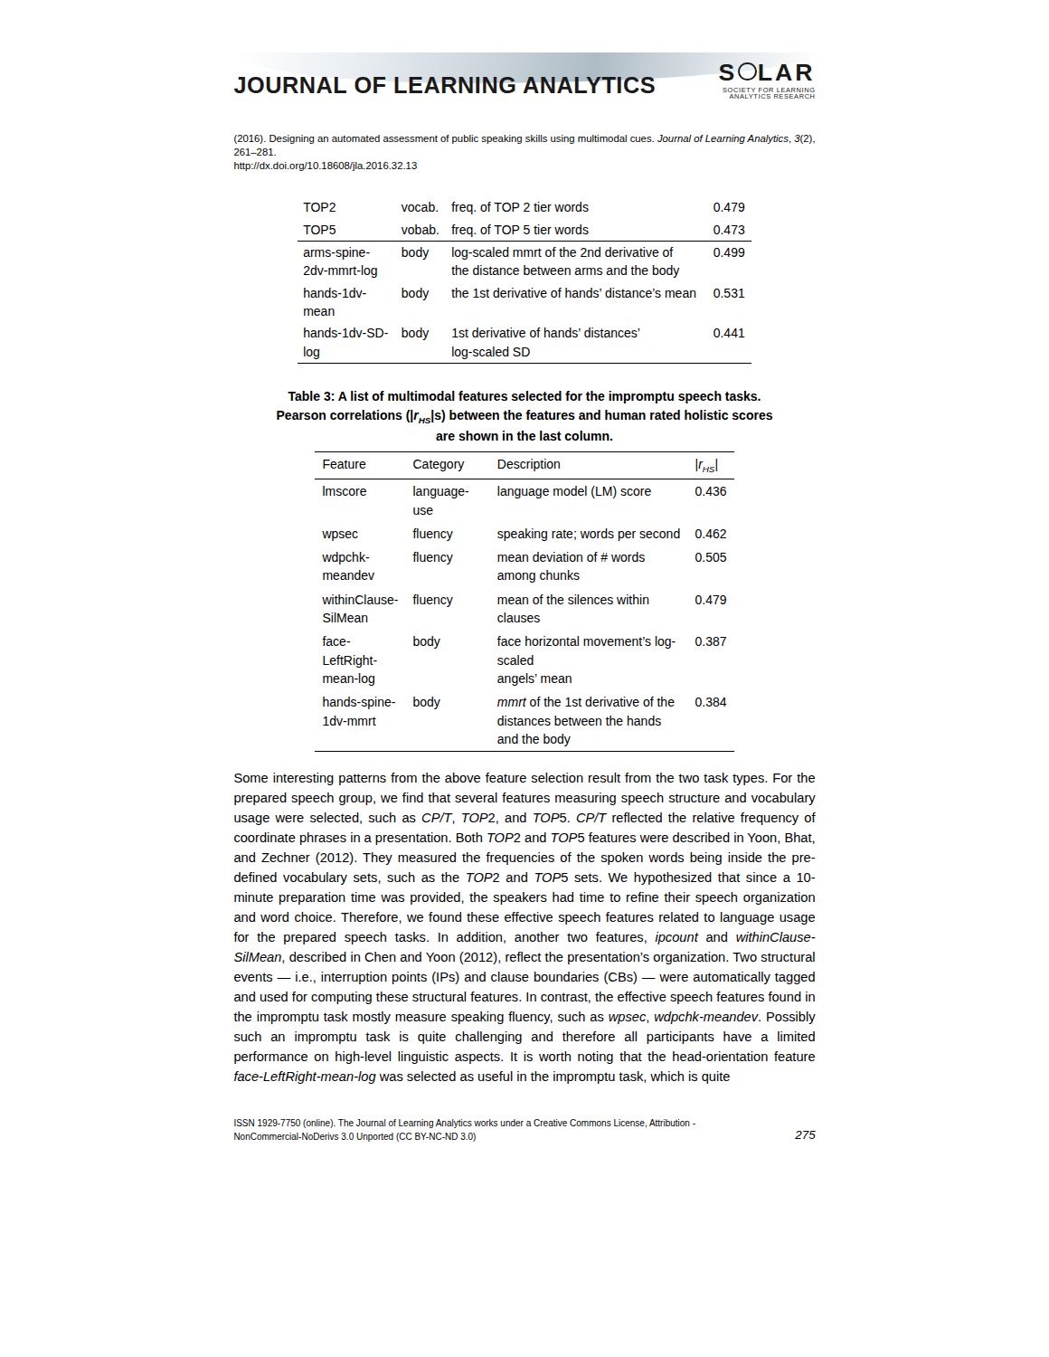JOURNAL OF LEARNING ANALYTICS
S LAR
SOCIETY FOR LEARNING
ANALYTICS RESEARCH
(2016). Designing an automated assessment of public speaking skills using multimodal cues. Journal of Learning Analytics, 3(2), 261–281.
http://dx.doi.org/10.18608/jla.2016.32.13
| TOP2 | vocab. | freq. of TOP 2 tier words | 0.479 |
| TOP5 | vobab. | freq. of TOP 5 tier words | 0.473 |
| arms-spine- 2dv-mmrt-log | body | log-scaled mmrt of the 2nd derivative of the distance between arms and the body | 0.499 |
| hands-1dv- mean | body | the 1st derivative of hands’ distance’s mean | 0.531 |
| hands-1dv-SD- log | body | 1st derivative of hands’ distances’ log-scaled SD | 0.441 |
Table 3: A list of multimodal features selected for the impromptu speech tasks.
Pearson correlations (|rHS|s) between the features and human rated holistic scores are shown in the last column.
| Feature | Category | Description | / r HS / |
| --- | --- | --- | --- |
| lmscore | language-use | language model (LM) score | 0.436 |
| wpsec | fluency | speaking rate; words per second | 0.462 |
| wdpchk- meandev | fluency | mean deviation of # words among chunks | 0.505 |
| withinClause- SilMean | fluency | mean of the silences within clauses | 0.479 |
| face- LeftRight- mean-log | body | face horizontal movement’s log-scaled angels’ mean | 0.387 |
| hands-spine- 1dv-mmrt | body | mmrt of the 1st derivative of the distances between the hands and the body | 0.384 |
Some interesting patterns from the above feature selection result from the two task types. For the prepared speech group, we find that several features measuring speech structure and vocabulary usage were selected, such as CP/T, TOP2, and TOP5. CP/T reflected the relative frequency of coordinate phrases in a presentation. Both TOP2 and TOP5 features were described in Yoon, Bhat, and Zechner (2012). They measured the frequencies of the spoken words being inside the pre-defined vocabulary sets, such as the TOP2 and TOP5 sets. We hypothesized that since a 10-minute preparation time was provided, the speakers had time to refine their speech organization and word choice. Therefore, we found these effective speech features related to language usage for the prepared speech tasks. In addition, another two features, ipcount and withinClause-SilMean, described in Chen and Yoon (2012), reflect the presentation’s organization. Two structural events — i.e., interruption points (IPs) and clause boundaries (CBs) — were automatically tagged and used for computing these structural features. In contrast, the effective speech features found in the impromptu task mostly measure speaking fluency, such as wpsec, wdpchk-meandev. Possibly such an impromptu task is quite challenging and therefore all participants have a limited performance on high-level linguistic aspects. It is worth noting that the head-orientation feature face-LeftRight-mean-log was selected as useful in the impromptu task, which is quite
ISSN 1929-7750 (online). The Journal of Learning Analytics works under a Creative Commons License, Attribution - NonCommercial-NoDerivs 3.0 Unported (CC BY-NC-ND 3.0)
275